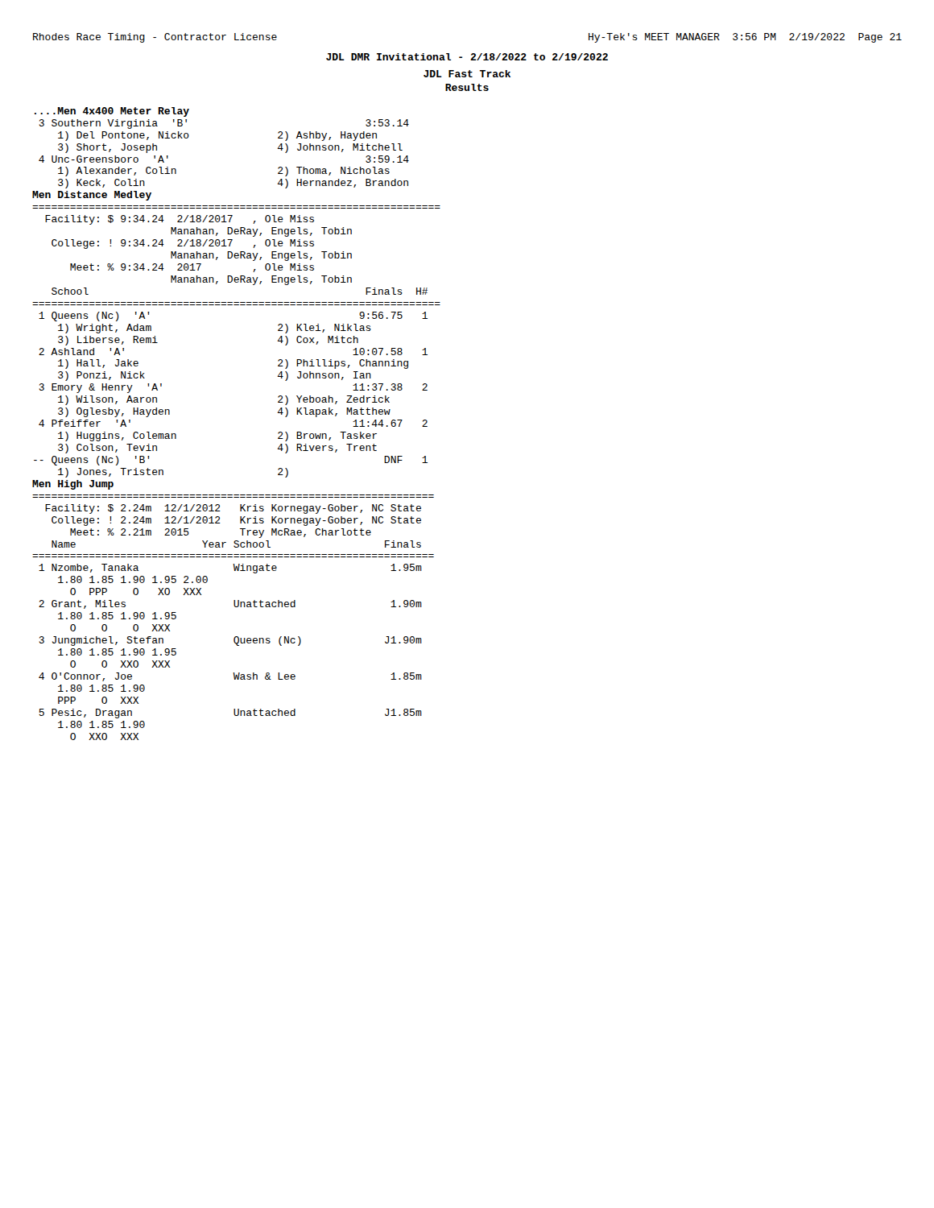Rhodes Race Timing - Contractor License Hy-Tek's MEET MANAGER 3:56 PM 2/19/2022 Page 21
JDL DMR Invitational - 2/18/2022 to 2/19/2022
JDL Fast Track
Results
....Men 4x400 Meter Relay
 3 Southern Virginia  'B'                            3:53.14
    1) Del Pontone, Nicko              2) Ashby, Hayden
    3) Short, Joseph                   4) Johnson, Mitchell
 4 Unc-Greensboro  'A'                               3:59.14
    1) Alexander, Colin                2) Thoma, Nicholas
    3) Keck, Colin                     4) Hernandez, Brandon
Men Distance Medley
=================================================================
  Facility: $ 9:34.24  2/18/2017   , Ole Miss
                      Manahan, DeRay, Engels, Tobin
   College: ! 9:34.24  2/18/2017   , Ole Miss
                      Manahan, DeRay, Engels, Tobin
      Meet: % 9:34.24  2017        , Ole Miss
                      Manahan, DeRay, Engels, Tobin
   School                                            Finals  H#
=================================================================
 1 Queens (Nc)  'A'                                 9:56.75   1
    1) Wright, Adam                    2) Klei, Niklas
    3) Liberse, Remi                   4) Cox, Mitch
 2 Ashland  'A'                                    10:07.58   1
    1) Hall, Jake                      2) Phillips, Channing
    3) Ponzi, Nick                     4) Johnson, Ian
 3 Emory & Henry  'A'                              11:37.38   2
    1) Wilson, Aaron                   2) Yeboah, Zedrick
    3) Oglesby, Hayden                 4) Klapak, Matthew
 4 Pfeiffer  'A'                                   11:44.67   2
    1) Huggins, Coleman                2) Brown, Tasker
    3) Colson, Tevin                   4) Rivers, Trent
-- Queens (Nc)  'B'                                     DNF   1
    1) Jones, Tristen                  2)
Men High Jump
================================================================
  Facility: $ 2.24m  12/1/2012   Kris Kornegay-Gober, NC State
   College: ! 2.24m  12/1/2012   Kris Kornegay-Gober, NC State
      Meet: % 2.21m  2015        Trey McRae, Charlotte
   Name                    Year School                  Finals
================================================================
 1 Nzombe, Tanaka               Wingate                  1.95m
    1.80 1.85 1.90 1.95 2.00
      O  PPP    O   XO  XXX
 2 Grant, Miles                 Unattached               1.90m
    1.80 1.85 1.90 1.95
      O    O    O  XXX
 3 Jungmichel, Stefan           Queens (Nc)             J1.90m
    1.80 1.85 1.90 1.95
      O    O  XXO  XXX
 4 O'Connor, Joe                Wash & Lee               1.85m
    1.80 1.85 1.90
    PPP    O  XXX
 5 Pesic, Dragan                Unattached              J1.85m
    1.80 1.85 1.90
      O  XXO  XXX